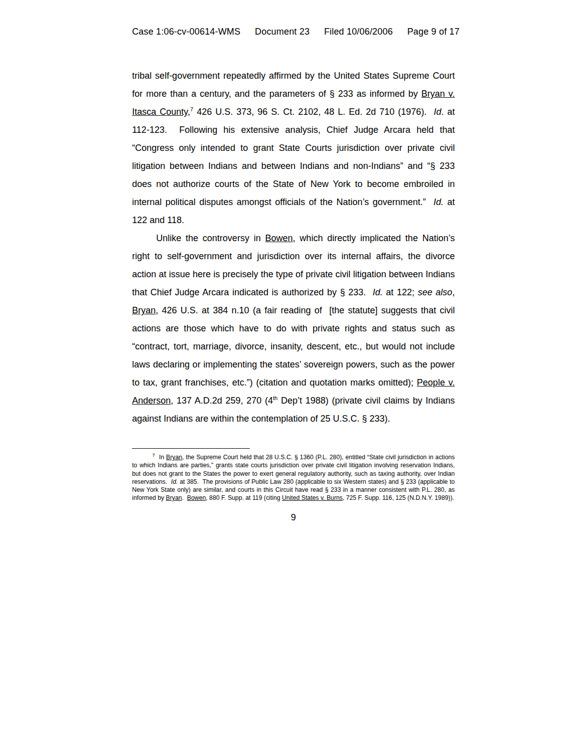Case 1:06-cv-00614-WMS Document 23 Filed 10/06/2006 Page 9 of 17
tribal self-government repeatedly affirmed by the United States Supreme Court for more than a century, and the parameters of § 233 as informed by Bryan v. Itasca County,7 426 U.S. 373, 96 S. Ct. 2102, 48 L. Ed. 2d 710 (1976). Id. at 112-123. Following his extensive analysis, Chief Judge Arcara held that “Congress only intended to grant State Courts jurisdiction over private civil litigation between Indians and between Indians and non-Indians” and “§ 233 does not authorize courts of the State of New York to become embroiled in internal political disputes amongst officials of the Nation’s government.” Id. at 122 and 118.
Unlike the controversy in Bowen, which directly implicated the Nation’s right to self-government and jurisdiction over its internal affairs, the divorce action at issue here is precisely the type of private civil litigation between Indians that Chief Judge Arcara indicated is authorized by § 233. Id. at 122; see also, Bryan, 426 U.S. at 384 n.10 (a fair reading of [the statute] suggests that civil actions are those which have to do with private rights and status such as “contract, tort, marriage, divorce, insanity, descent, etc., but would not include laws declaring or implementing the states’ sovereign powers, such as the power to tax, grant franchises, etc.”) (citation and quotation marks omitted); People v. Anderson, 137 A.D.2d 259, 270 (4th Dep’t 1988) (private civil claims by Indians against Indians are within the contemplation of 25 U.S.C. § 233).
7 In Bryan, the Supreme Court held that 28 U.S.C. § 1360 (P.L. 280), entitled “State civil jurisdiction in actions to which Indians are parties,” grants state courts jurisdiction over private civil litigation involving reservation Indians, but does not grant to the States the power to exert general regulatory authority, such as taxing authority, over Indian reservations. Id. at 385. The provisions of Public Law 280 (applicable to six Western states) and § 233 (applicable to New York State only) are similar, and courts in this Circuit have read § 233 in a manner consistent with P.L. 280, as informed by Bryan. Bowen, 880 F. Supp. at 119 (citing United States v. Burns, 725 F. Supp. 116, 125 (N.D.N.Y. 1989)).
9